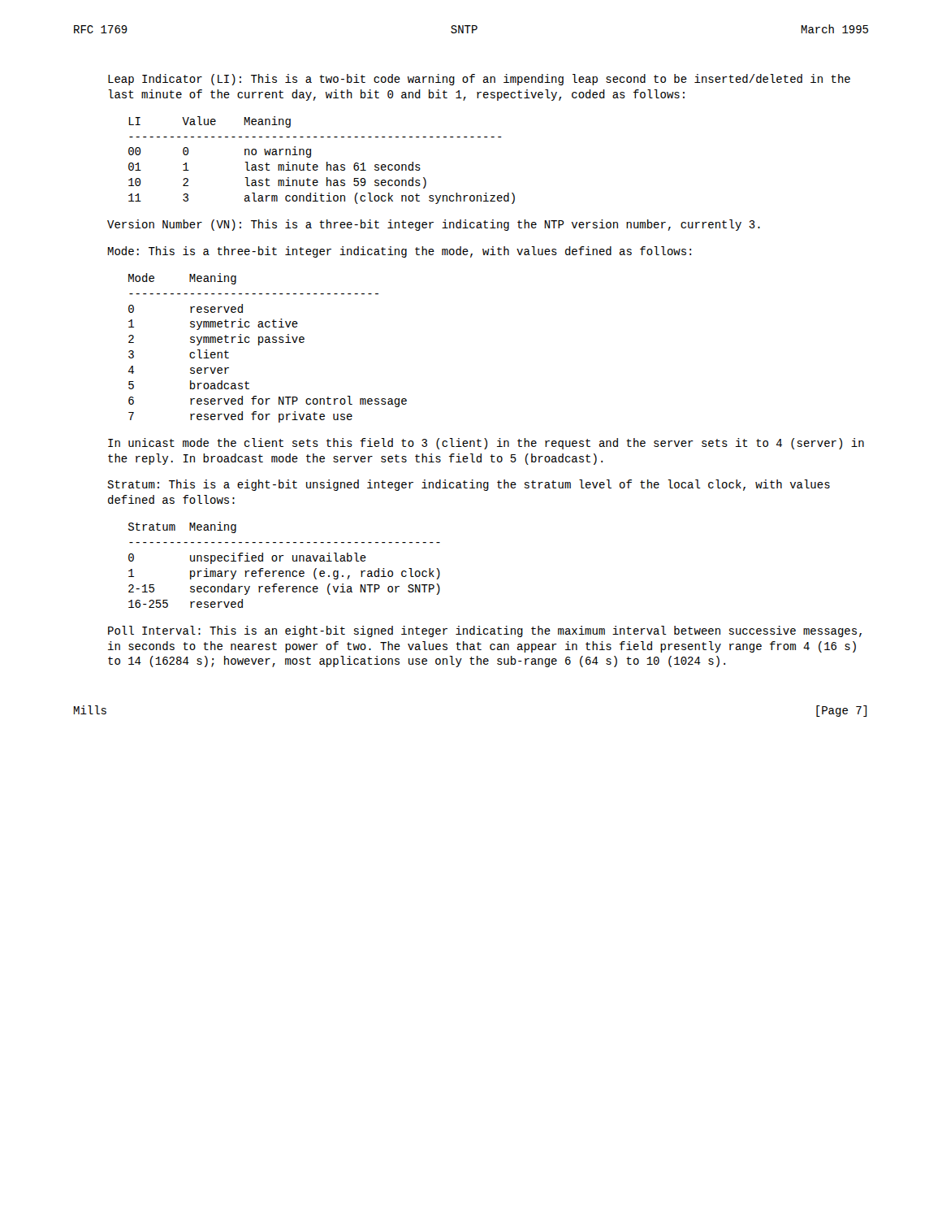RFC 1769 SNTP March 1995
Leap Indicator (LI): This is a two-bit code warning of an impending leap second to be inserted/deleted in the last minute of the current day, with bit 0 and bit 1, respectively, coded as follows:
   LI      Value    Meaning
   -------------------------------------------------------
   00      0        no warning
   01      1        last minute has 61 seconds
   10      2        last minute has 59 seconds)
   11      3        alarm condition (clock not synchronized)
Version Number (VN): This is a three-bit integer indicating the NTP version number, currently 3.
Mode: This is a three-bit integer indicating the mode, with values defined as follows:
   Mode     Meaning
   -------------------------------------
   0        reserved
   1        symmetric active
   2        symmetric passive
   3        client
   4        server
   5        broadcast
   6        reserved for NTP control message
   7        reserved for private use
In unicast mode the client sets this field to 3 (client) in the request and the server sets it to 4 (server) in the reply. In broadcast mode the server sets this field to 5 (broadcast).
Stratum: This is a eight-bit unsigned integer indicating the stratum level of the local clock, with values defined as follows:
   Stratum  Meaning
   ----------------------------------------------
   0        unspecified or unavailable
   1        primary reference (e.g., radio clock)
   2-15     secondary reference (via NTP or SNTP)
   16-255   reserved
Poll Interval: This is an eight-bit signed integer indicating the maximum interval between successive messages, in seconds to the nearest power of two. The values that can appear in this field presently range from 4 (16 s) to 14 (16284 s); however, most applications use only the sub-range 6 (64 s) to 10 (1024 s).
Mills [Page 7]